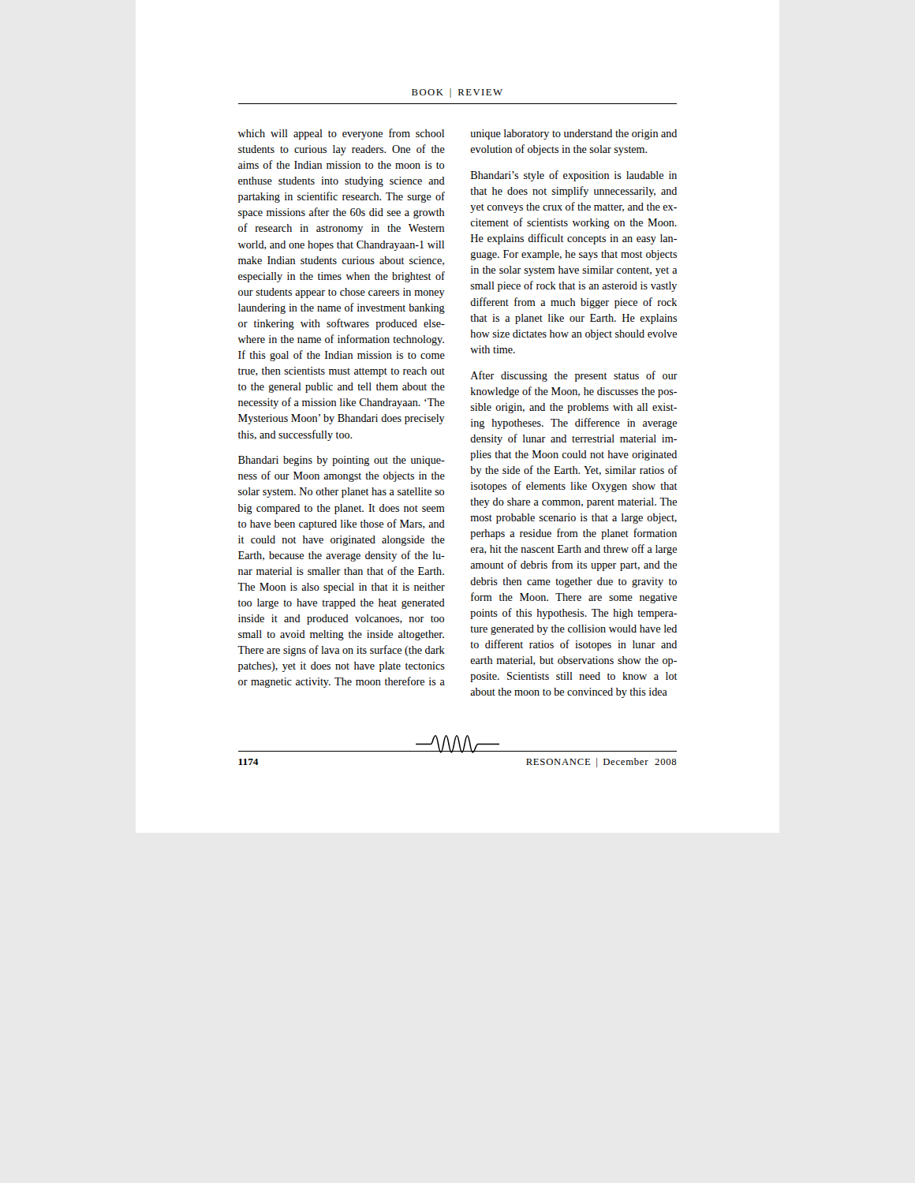BOOK|REVIEW
which will appeal to everyone from school students to curious lay readers. One of the aims of the Indian mission to the moon is to enthuse students into studying science and partaking in scientific research. The surge of space missions after the 60s did see a growth of research in astronomy in the Western world, and one hopes that Chandrayaan-1 will make Indian students curious about science, especially in the times when the brightest of our students appear to chose careers in money laundering in the name of investment banking or tinkering with softwares produced elsewhere in the name of information technology. If this goal of the Indian mission is to come true, then scientists must attempt to reach out to the general public and tell them about the necessity of a mission like Chandrayaan. ‘The Mysterious Moon’ by Bhandari does precisely this, and successfully too.
Bhandari begins by pointing out the uniqueness of our Moon amongst the objects in the solar system. No other planet has a satellite so big compared to the planet. It does not seem to have been captured like those of Mars, and it could not have originated alongside the Earth, because the average density of the lunar material is smaller than that of the Earth. The Moon is also special in that it is neither too large to have trapped the heat generated inside it and produced volcanoes, nor too small to avoid melting the inside altogether. There are signs of lava on its surface (the dark patches), yet it does not have plate tectonics or magnetic activity. The moon therefore is a unique laboratory to understand the origin and evolution of objects in the solar system.
Bhandari’s style of exposition is laudable in that he does not simplify unnecessarily, and yet conveys the crux of the matter, and the excitement of scientists working on the Moon. He explains difficult concepts in an easy language. For example, he says that most objects in the solar system have similar content, yet a small piece of rock that is an asteroid is vastly different from a much bigger piece of rock that is a planet like our Earth. He explains how size dictates how an object should evolve with time.
After discussing the present status of our knowledge of the Moon, he discusses the possible origin, and the problems with all existing hypotheses. The difference in average density of lunar and terrestrial material implies that the Moon could not have originated by the side of the Earth. Yet, similar ratios of isotopes of elements like Oxygen show that they do share a common, parent material. The most probable scenario is that a large object, perhaps a residue from the planet formation era, hit the nascent Earth and threw off a large amount of debris from its upper part, and the debris then came together due to gravity to form the Moon. There are some negative points of this hypothesis. The high temperature generated by the collision would have led to different ratios of isotopes in lunar and earth material, but observations show the opposite. Scientists still need to know a lot about the moon to be convinced by this idea
1174 RESONANCE|December 2008